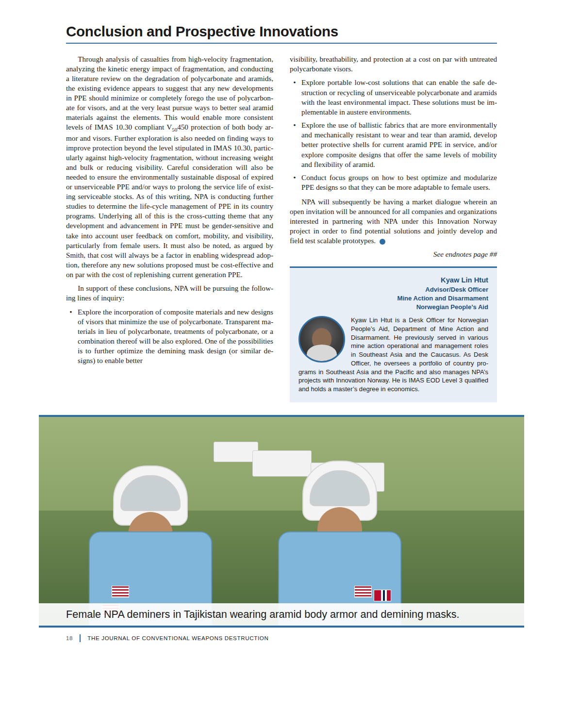Conclusion and Prospective Innovations
Through analysis of casualties from high-velocity fragmentation, analyzing the kinetic energy impact of fragmentation, and conducting a literature review on the degradation of polycarbonate and aramids, the existing evidence appears to suggest that any new developments in PPE should minimize or completely forego the use of polycarbonate for visors, and at the very least pursue ways to better seal aramid materials against the elements. This would enable more consistent levels of IMAS 10.30 compliant V50450 protection of both body armor and visors. Further exploration is also needed on finding ways to improve protection beyond the level stipulated in IMAS 10.30, particularly against high-velocity fragmentation, without increasing weight and bulk or reducing visibility. Careful consideration will also be needed to ensure the environmentally sustainable disposal of expired or unserviceable PPE and/or ways to prolong the service life of existing serviceable stocks. As of this writing, NPA is conducting further studies to determine the life-cycle management of PPE in its country programs. Underlying all of this is the cross-cutting theme that any development and advancement in PPE must be gender-sensitive and take into account user feedback on comfort, mobility, and visibility, particularly from female users. It must also be noted, as argued by Smith, that cost will always be a factor in enabling widespread adoption, therefore any new solutions proposed must be cost-effective and on par with the cost of replenishing current generation PPE.
In support of these conclusions, NPA will be pursuing the following lines of inquiry:
Explore the incorporation of composite materials and new designs of visors that minimize the use of polycarbonate. Transparent materials in lieu of polycarbonate, treatments of polycarbonate, or a combination thereof will be also explored. One of the possibilities is to further optimize the demining mask design (or similar designs) to enable better
visibility, breathability, and protection at a cost on par with untreated polycarbonate visors.
Explore portable low-cost solutions that can enable the safe destruction or recycling of unserviceable polycarbonate and aramids with the least environmental impact. These solutions must be implementable in austere environments.
Explore the use of ballistic fabrics that are more environmentally and mechanically resistant to wear and tear than aramid, develop better protective shells for current aramid PPE in service, and/or explore composite designs that offer the same levels of mobility and flexibility of aramid.
Conduct focus groups on how to best optimize and modularize PPE designs so that they can be more adaptable to female users.
NPA will subsequently be having a market dialogue wherein an open invitation will be announced for all companies and organizations interested in partnering with NPA under this Innovation Norway project in order to find potential solutions and jointly develop and field test scalable prototypes. C
See endnotes page ##
Kyaw Lin Htut
Advisor/Desk Officer
Mine Action and Disarmament
Norwegian People’s Aid
Kyaw Lin Htut is a Desk Officer for Norwegian People’s Aid, Department of Mine Action and Disarmament. He previously served in various mine action operational and management roles in Southeast Asia and the Caucasus. As Desk Officer, he oversees a portfolio of country programs in Southeast Asia and the Pacific and also manages NPA’s projects with Innovation Norway. He is IMAS EOD Level 3 qualified and holds a master’s degree in economics.
Female NPA deminers in Tajikistan wearing aramid body armor and demining masks.
18 THE JOURNAL OF CONVENTIONAL WEAPONS DESTRUCTION